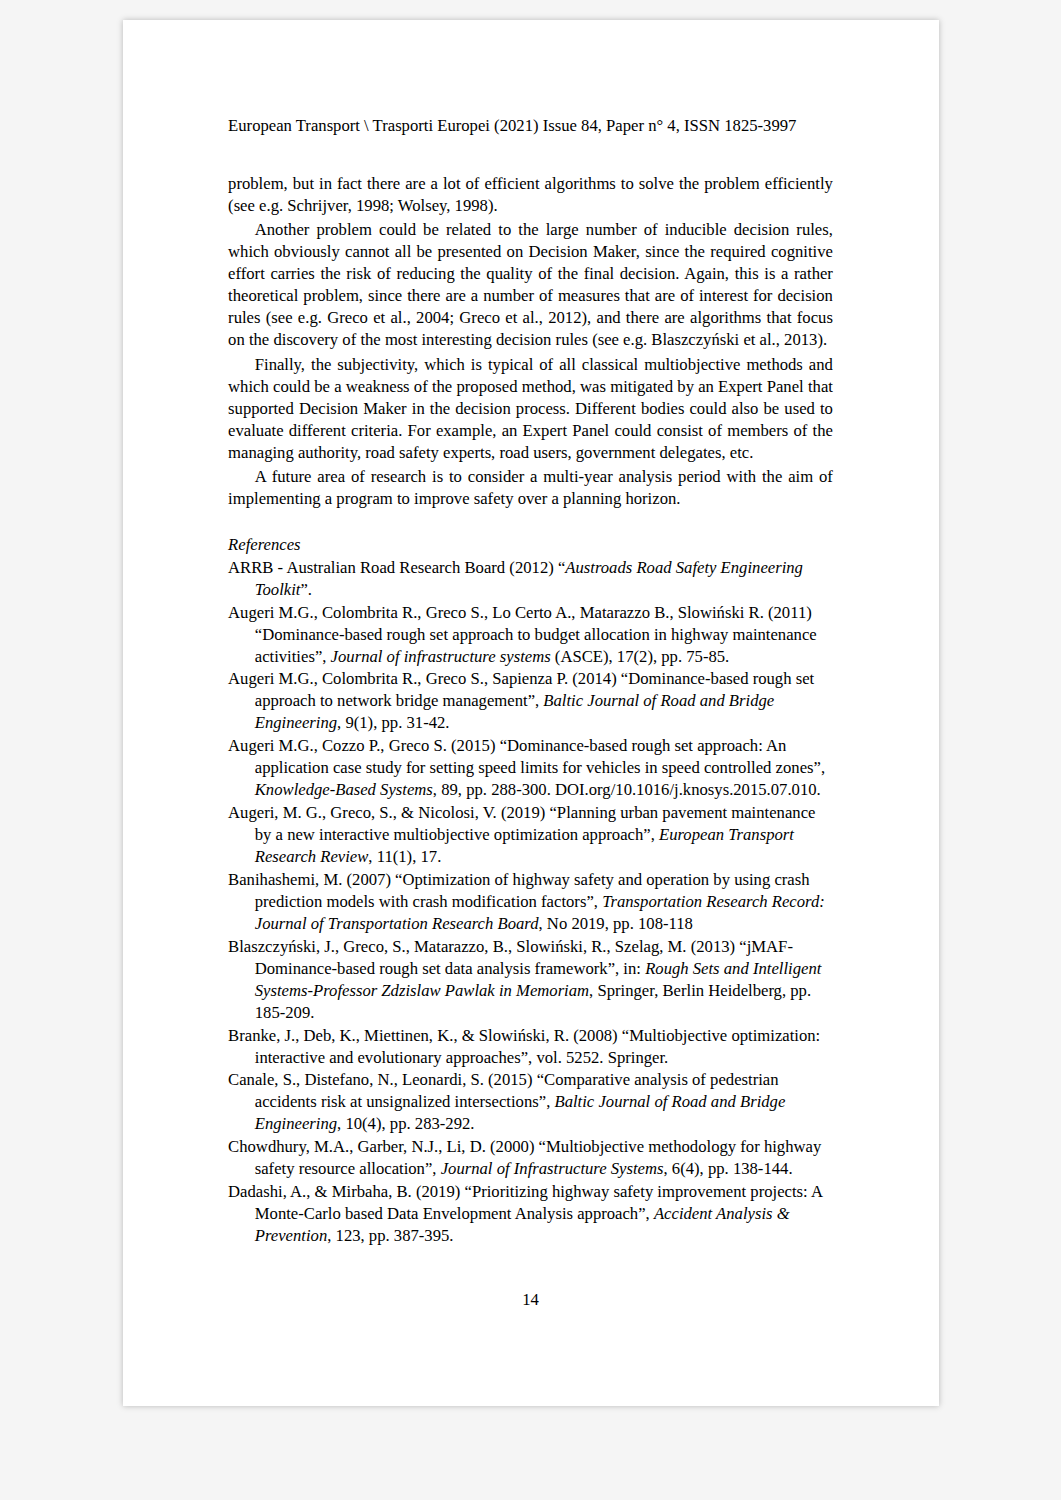European Transport \ Trasporti Europei (2021) Issue 84, Paper n° 4, ISSN 1825-3997
problem, but in fact there are a lot of efficient algorithms to solve the problem efficiently (see e.g. Schrijver, 1998; Wolsey, 1998).
Another problem could be related to the large number of inducible decision rules, which obviously cannot all be presented on Decision Maker, since the required cognitive effort carries the risk of reducing the quality of the final decision. Again, this is a rather theoretical problem, since there are a number of measures that are of interest for decision rules (see e.g. Greco et al., 2004; Greco et al., 2012), and there are algorithms that focus on the discovery of the most interesting decision rules (see e.g. Blaszczyński et al., 2013).
Finally, the subjectivity, which is typical of all classical multiobjective methods and which could be a weakness of the proposed method, was mitigated by an Expert Panel that supported Decision Maker in the decision process. Different bodies could also be used to evaluate different criteria. For example, an Expert Panel could consist of members of the managing authority, road safety experts, road users, government delegates, etc.
A future area of research is to consider a multi-year analysis period with the aim of implementing a program to improve safety over a planning horizon.
References
ARRB - Australian Road Research Board (2012) “Austroads Road Safety Engineering Toolkit”.
Augeri M.G., Colombrita R., Greco S., Lo Certo A., Matarazzo B., Slowiński R. (2011) “Dominance-based rough set approach to budget allocation in highway maintenance activities”, Journal of infrastructure systems (ASCE), 17(2), pp. 75-85.
Augeri M.G., Colombrita R., Greco S., Sapienza P. (2014) “Dominance-based rough set approach to network bridge management”, Baltic Journal of Road and Bridge Engineering, 9(1), pp. 31-42.
Augeri M.G., Cozzo P., Greco S. (2015) “Dominance-based rough set approach: An application case study for setting speed limits for vehicles in speed controlled zones”, Knowledge-Based Systems, 89, pp. 288-300. DOI.org/10.1016/j.knosys.2015.07.010.
Augeri, M. G., Greco, S., & Nicolosi, V. (2019) “Planning urban pavement maintenance by a new interactive multiobjective optimization approach”, European Transport Research Review, 11(1), 17.
Banihashemi, M. (2007) “Optimization of highway safety and operation by using crash prediction models with crash modification factors”, Transportation Research Record: Journal of Transportation Research Board, No 2019, pp. 108-118
Blaszczyński, J., Greco, S., Matarazzo, B., Slowiński, R., Szelag, M. (2013) “jMAF-Dominance-based rough set data analysis framework”, in: Rough Sets and Intelligent Systems-Professor Zdzislaw Pawlak in Memoriam, Springer, Berlin Heidelberg, pp. 185-209.
Branke, J., Deb, K., Miettinen, K., & Slowiński, R. (2008) “Multiobjective optimization: interactive and evolutionary approaches”, vol. 5252. Springer.
Canale, S., Distefano, N., Leonardi, S. (2015) “Comparative analysis of pedestrian accidents risk at unsignalized intersections”, Baltic Journal of Road and Bridge Engineering, 10(4), pp. 283-292.
Chowdhury, M.A., Garber, N.J., Li, D. (2000) “Multiobjective methodology for highway safety resource allocation”, Journal of Infrastructure Systems, 6(4), pp. 138-144.
Dadashi, A., & Mirbaha, B. (2019) “Prioritizing highway safety improvement projects: A Monte-Carlo based Data Envelopment Analysis approach”, Accident Analysis & Prevention, 123, pp. 387-395.
14